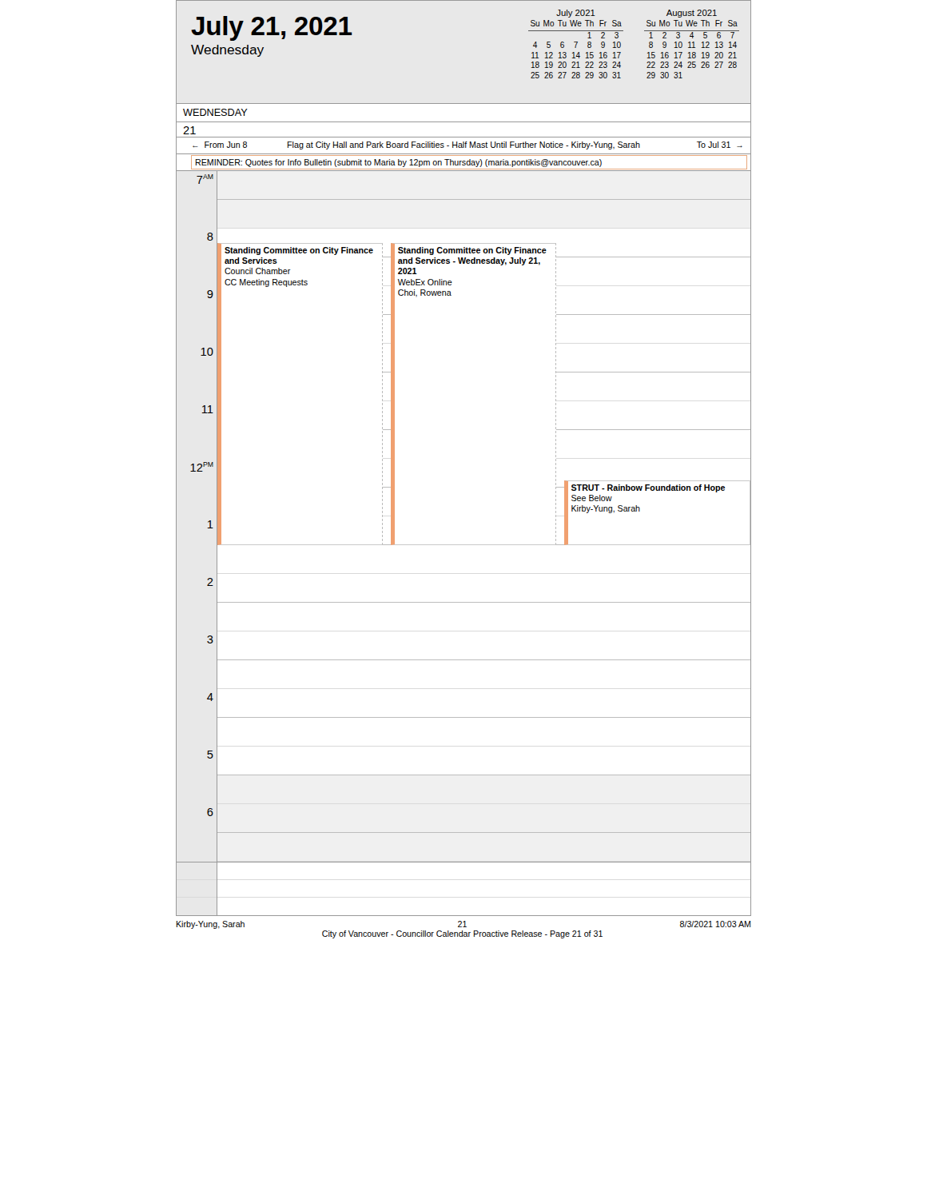July 21, 2021
Wednesday
July 2021
| Su | Mo | Tu | We | Th | Fr | Sa |
| --- | --- | --- | --- | --- | --- | --- |
| 0 | 0 | 0 | 0 | 1 | 2 | 3 |
| 4 | 5 | 6 | 7 | 8 | 9 | 10 |
| 11 | 12 | 13 | 14 | 15 | 16 | 17 |
| 18 | 19 | 20 | 21 | 22 | 23 | 24 |
| 25 | 26 | 27 | 28 | 29 | 30 | 31 |
August 2021
| Su | Mo | Tu | We | Th | Fr | Sa |
| --- | --- | --- | --- | --- | --- | --- |
| 1 | 2 | 3 | 4 | 5 | 6 | 7 |
| 8 | 9 | 10 | 11 | 12 | 13 | 14 |
| 15 | 16 | 17 | 18 | 19 | 20 | 21 |
| 22 | 23 | 24 | 25 | 26 | 27 | 28 |
| 29 | 30 | 31 | 0 | 0 | 0 | 0 |
WEDNESDAY
21
← From Jun 8 Flag at City Hall and Park Board Facilities - Half Mast Until Further Notice - Kirby-Yung, Sarah To Jul 31 →
REMINDER: Quotes for Info Bulletin (submit to Maria by 12pm on Thursday) (maria.pontikis@vancouver.ca)
7AM
8
9
10
11
12PM
1
2
3
4
5
6
Standing Committee on City Finance and Services
Council Chamber
CC Meeting Requests
Standing Committee on City Finance and Services - Wednesday, July 21, 2021
WebEx Online
Choi, Rowena
STRUT - Rainbow Foundation of Hope
See Below
Kirby-Yung, Sarah
Kirby-Yung, Sarah
21 City of Vancouver - Councillor Calendar Proactive Release - Page 21 of 31
8/3/2021 10:03 AM